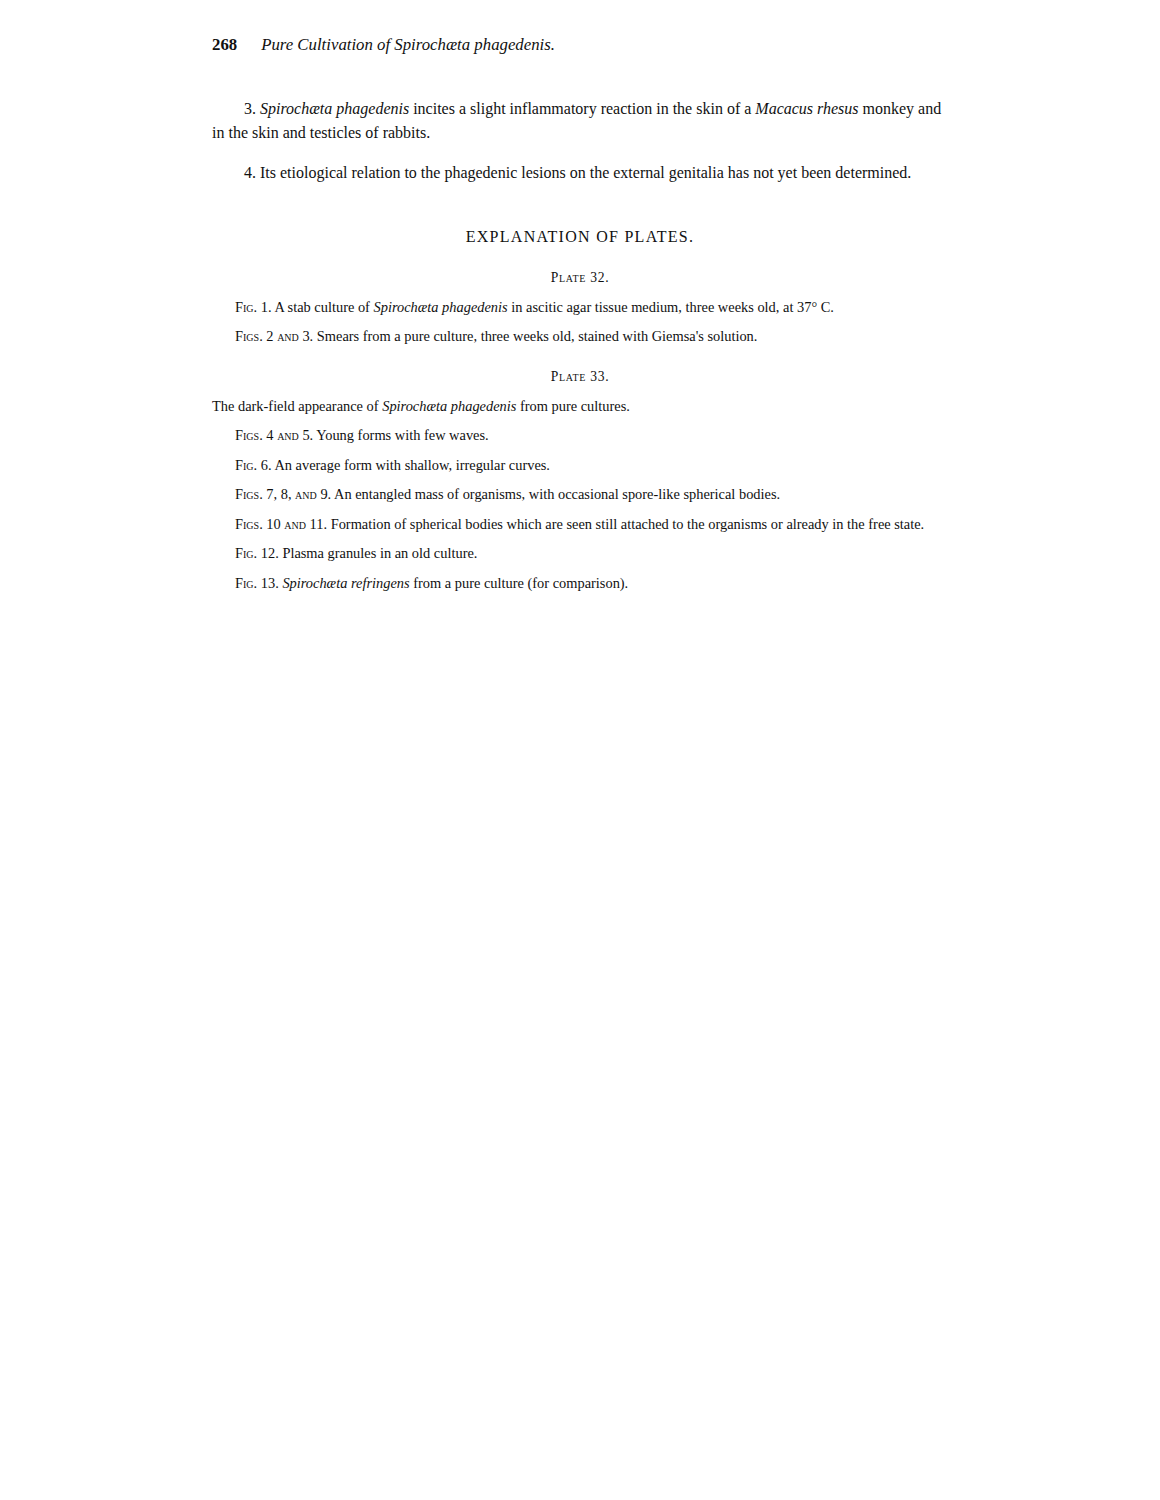268 Pure Cultivation of Spirochæta phagedenis.
Spirochæta phagedenis incites a slight inflammatory reaction in the skin of a Macacus rhesus monkey and in the skin and testicles of rabbits.
Its etiological relation to the phagedenic lesions on the external genitalia has not yet been determined.
EXPLANATION OF PLATES.
Plate 32.
Fig. 1. A stab culture of Spirochæta phagedenis in ascitic agar tissue medium, three weeks old, at 37° C.
Figs. 2 and 3. Smears from a pure culture, three weeks old, stained with Giemsa's solution.
Plate 33.
The dark-field appearance of Spirochæta phagedenis from pure cultures.
Figs. 4 and 5. Young forms with few waves.
Fig. 6. An average form with shallow, irregular curves.
Figs. 7, 8, and 9. An entangled mass of organisms, with occasional spore-like spherical bodies.
Figs. 10 and 11. Formation of spherical bodies which are seen still attached to the organisms or already in the free state.
Fig. 12. Plasma granules in an old culture.
Fig. 13. Spirochæta refringens from a pure culture (for comparison).